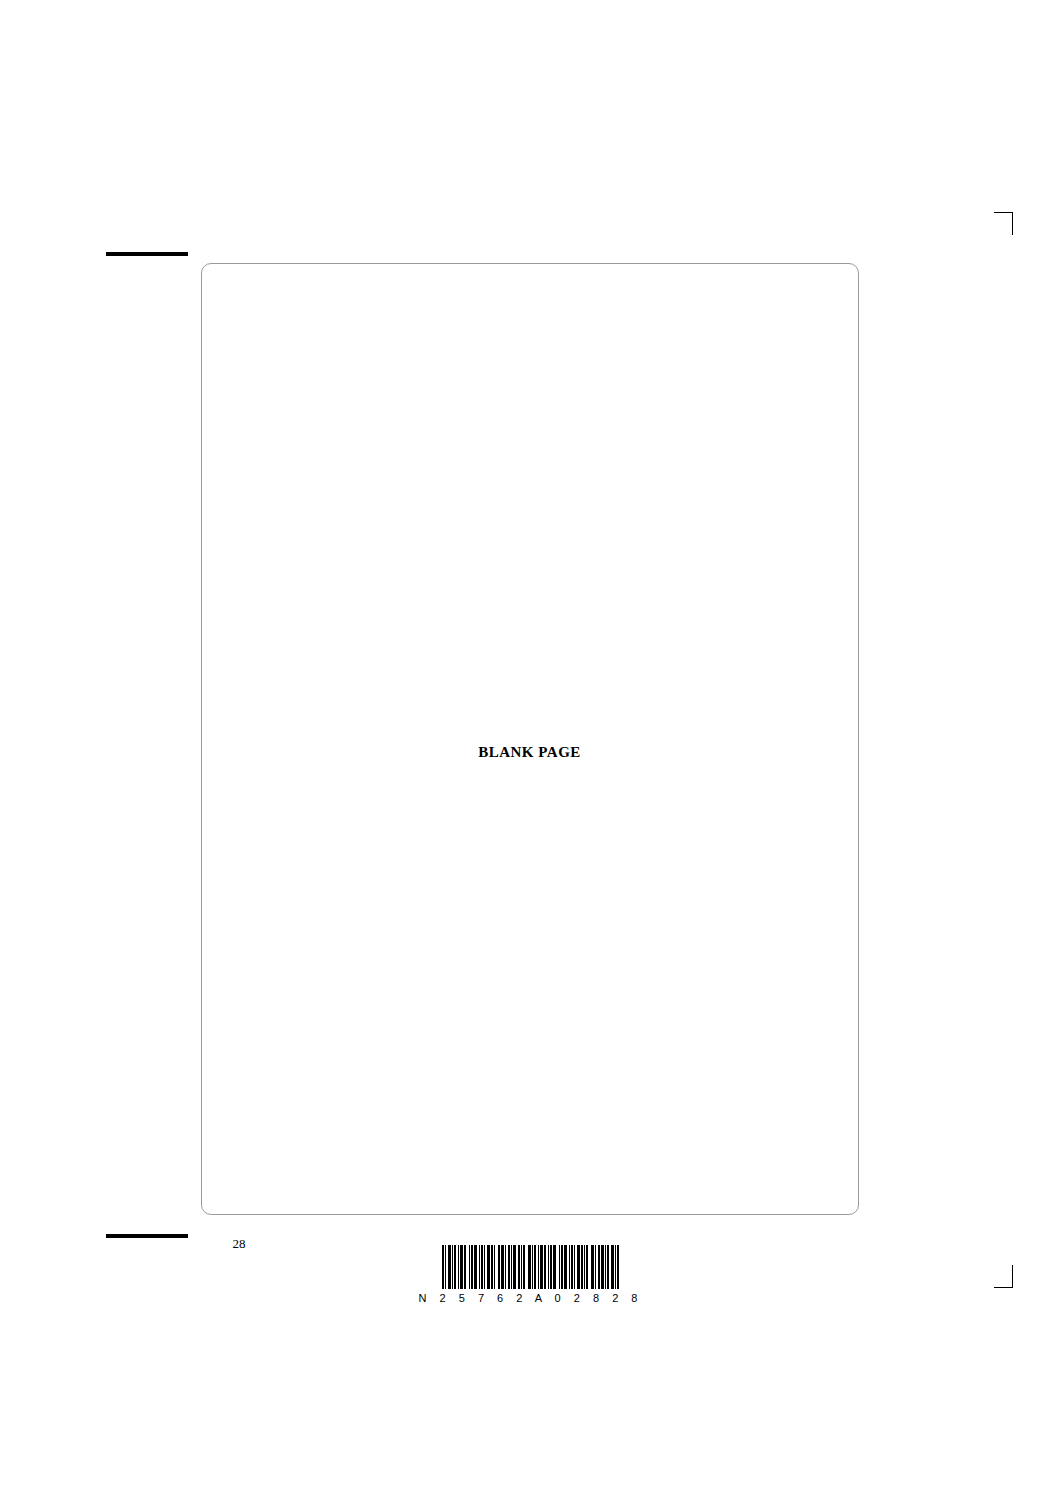BLANK PAGE
28
N 2 5 7 6 2 A 0 2 8 2 8